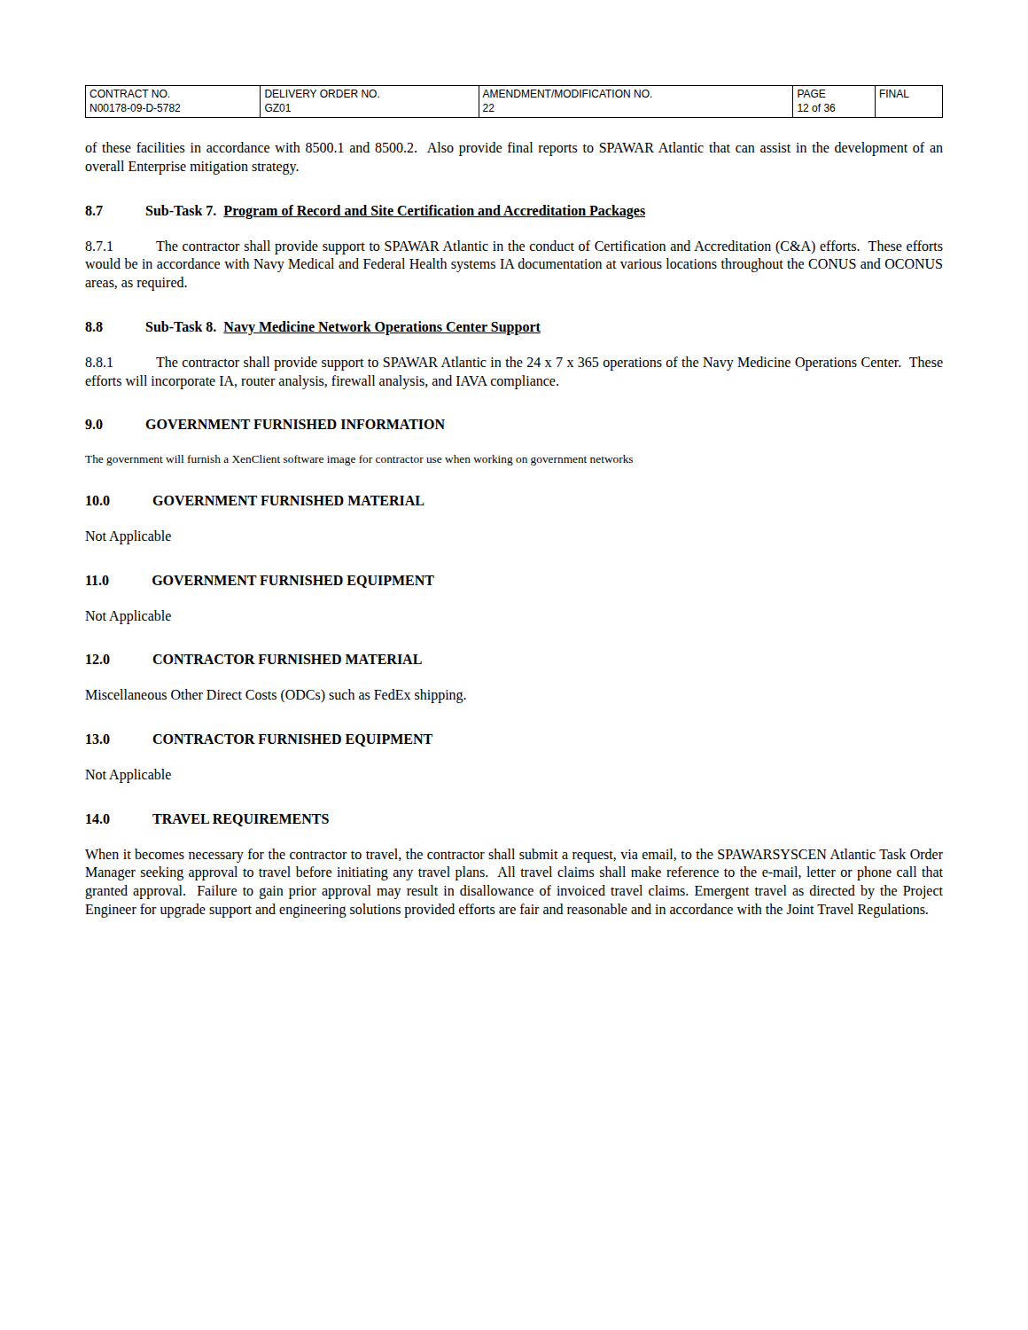| CONTRACT NO. N00178-09-D-5782 | DELIVERY ORDER NO. GZ01 | AMENDMENT/MODIFICATION NO. 22 | PAGE 12 of 36 | FINAL |
of these facilities in accordance with 8500.1 and 8500.2. Also provide final reports to SPAWAR Atlantic that can assist in the development of an overall Enterprise mitigation strategy.
8.7 Sub-Task 7. Program of Record and Site Certification and Accreditation Packages
8.7.1 The contractor shall provide support to SPAWAR Atlantic in the conduct of Certification and Accreditation (C&A) efforts. These efforts would be in accordance with Navy Medical and Federal Health systems IA documentation at various locations throughout the CONUS and OCONUS areas, as required.
8.8 Sub-Task 8. Navy Medicine Network Operations Center Support
8.8.1 The contractor shall provide support to SPAWAR Atlantic in the 24 x 7 x 365 operations of the Navy Medicine Operations Center. These efforts will incorporate IA, router analysis, firewall analysis, and IAVA compliance.
9.0 GOVERNMENT FURNISHED INFORMATION
The government will furnish a XenClient software image for contractor use when working on government networks
10.0 GOVERNMENT FURNISHED MATERIAL
Not Applicable
11.0 GOVERNMENT FURNISHED EQUIPMENT
Not Applicable
12.0 CONTRACTOR FURNISHED MATERIAL
Miscellaneous Other Direct Costs (ODCs) such as FedEx shipping.
13.0 CONTRACTOR FURNISHED EQUIPMENT
Not Applicable
14.0 TRAVEL REQUIREMENTS
When it becomes necessary for the contractor to travel, the contractor shall submit a request, via email, to the SPAWARSYSCEN Atlantic Task Order Manager seeking approval to travel before initiating any travel plans. All travel claims shall make reference to the e-mail, letter or phone call that granted approval. Failure to gain prior approval may result in disallowance of invoiced travel claims. Emergent travel as directed by the Project Engineer for upgrade support and engineering solutions provided efforts are fair and reasonable and in accordance with the Joint Travel Regulations.